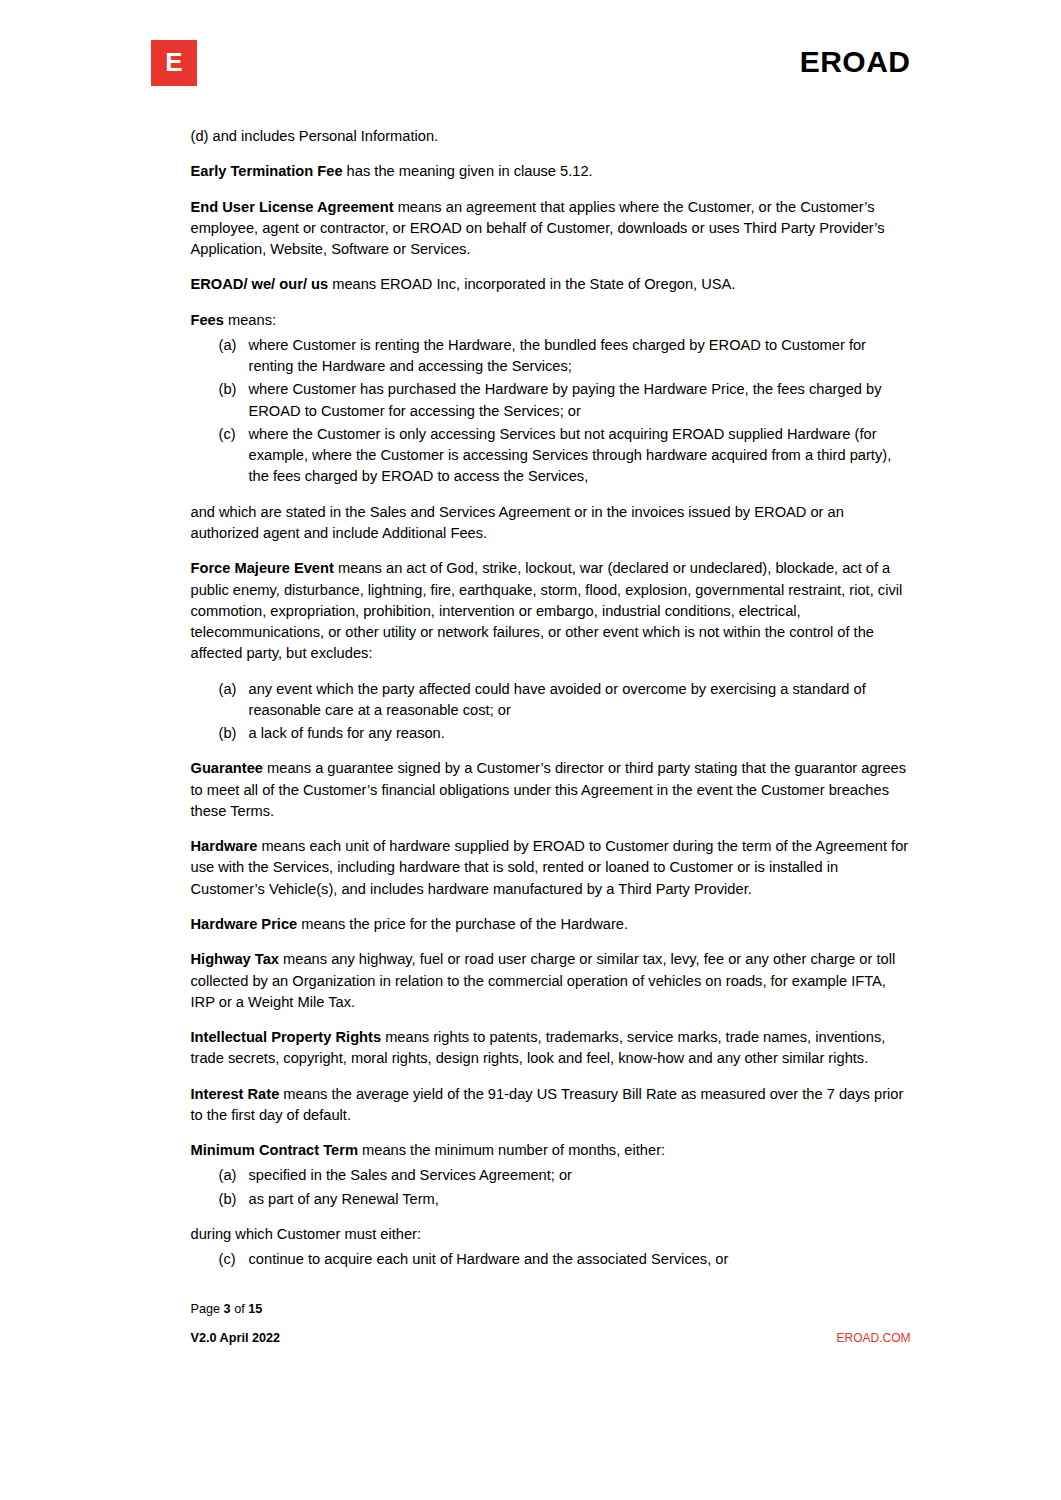E
EROAD
(d) and includes Personal Information.
Early Termination Fee has the meaning given in clause 5.12.
End User License Agreement means an agreement that applies where the Customer, or the Customer’s employee, agent or contractor, or EROAD on behalf of Customer, downloads or uses Third Party Provider’s Application, Website, Software or Services.
EROAD/ we/ our/ us means EROAD Inc, incorporated in the State of Oregon, USA.
Fees means:
(a) where Customer is renting the Hardware, the bundled fees charged by EROAD to Customer for renting the Hardware and accessing the Services;
(b) where Customer has purchased the Hardware by paying the Hardware Price, the fees charged by EROAD to Customer for accessing the Services; or
(c) where the Customer is only accessing Services but not acquiring EROAD supplied Hardware (for example, where the Customer is accessing Services through hardware acquired from a third party), the fees charged by EROAD to access the Services,
and which are stated in the Sales and Services Agreement or in the invoices issued by EROAD or an authorized agent and include Additional Fees.
Force Majeure Event means an act of God, strike, lockout, war (declared or undeclared), blockade, act of a public enemy, disturbance, lightning, fire, earthquake, storm, flood, explosion, governmental restraint, riot, civil commotion, expropriation, prohibition, intervention or embargo, industrial conditions, electrical, telecommunications, or other utility or network failures, or other event which is not within the control of the affected party, but excludes:
(a) any event which the party affected could have avoided or overcome by exercising a standard of reasonable care at a reasonable cost; or
(b) a lack of funds for any reason.
Guarantee means a guarantee signed by a Customer’s director or third party stating that the guarantor agrees to meet all of the Customer’s financial obligations under this Agreement in the event the Customer breaches these Terms.
Hardware means each unit of hardware supplied by EROAD to Customer during the term of the Agreement for use with the Services, including hardware that is sold, rented or loaned to Customer or is installed in Customer’s Vehicle(s), and includes hardware manufactured by a Third Party Provider.
Hardware Price means the price for the purchase of the Hardware.
Highway Tax means any highway, fuel or road user charge or similar tax, levy, fee or any other charge or toll collected by an Organization in relation to the commercial operation of vehicles on roads, for example IFTA, IRP or a Weight Mile Tax.
Intellectual Property Rights means rights to patents, trademarks, service marks, trade names, inventions, trade secrets, copyright, moral rights, design rights, look and feel, know-how and any other similar rights.
Interest Rate means the average yield of the 91-day US Treasury Bill Rate as measured over the 7 days prior to the first day of default.
Minimum Contract Term means the minimum number of months, either:
(a) specified in the Sales and Services Agreement; or
(b) as part of any Renewal Term,
during which Customer must either:
(c) continue to acquire each unit of Hardware and the associated Services, or
Page 3 of 15
V2.0 April 2022
EROAD.COM